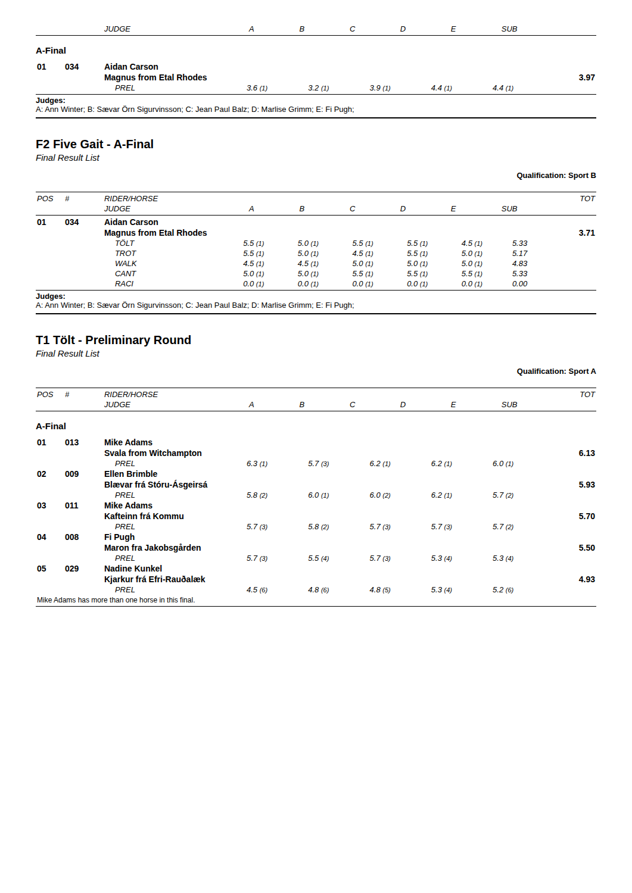| | | JUDGE | A | B | C | D | E | SUB | |
| A-Final |
| 01 | 034 | Aidan Carson | | |
| | | Magnus from Etal Rhodes | | 3.97 |
| | | PREL | 3.6 (1) | 3.2 (1) | 3.9 (1) | 4.4 (1) | 4.4 (1) | | |
Judges:
A: Ann Winter; B: Sævar Örn Sigurvinsson; C: Jean Paul Balz; D: Marlise Grimm; E: Fi Pugh;
F2 Five Gait - A-Final
Final Result List
Qualification: Sport B
| POS | # | RIDER/HORSE | | TOT |
| | | JUDGE | A | B | C | D | E | SUB | |
| 01 | 034 | Aidan Carson | | |
| | | Magnus from Etal Rhodes | | 3.71 |
| | | TÖLT | 5.5 (1) | 5.0 (1) | 5.5 (1) | 5.5 (1) | 4.5 (1) | 5.33 | |
| | | TROT | 5.5 (1) | 5.0 (1) | 4.5 (1) | 5.5 (1) | 5.0 (1) | 5.17 | |
| | | WALK | 4.5 (1) | 4.5 (1) | 5.0 (1) | 5.0 (1) | 5.0 (1) | 4.83 | |
| | | CANT | 5.0 (1) | 5.0 (1) | 5.5 (1) | 5.5 (1) | 5.5 (1) | 5.33 | |
| | | RACI | 0.0 (1) | 0.0 (1) | 0.0 (1) | 0.0 (1) | 0.0 (1) | 0.00 | |
Judges:
A: Ann Winter; B: Sævar Örn Sigurvinsson; C: Jean Paul Balz; D: Marlise Grimm; E: Fi Pugh;
T1 Tölt - Preliminary Round
Final Result List
Qualification: Sport A
| POS | # | RIDER/HORSE | | TOT |
| | | JUDGE | A | B | C | D | E | SUB | |
| A-Final |
| 01 | 013 | Mike Adams | | |
| | | Svala from Witchampton | | 6.13 |
| | | PREL | 6.3 (1) | 5.7 (3) | 6.2 (1) | 6.2 (1) | 6.0 (1) | | |
| 02 | 009 | Ellen Brimble | | |
| | | Blævar frá Stóru-Ásgeirsá | | 5.93 |
| | | PREL | 5.8 (2) | 6.0 (1) | 6.0 (2) | 6.2 (1) | 5.7 (2) | | |
| 03 | 011 | Mike Adams | | |
| | | Kafteinn frá Kommu | | 5.70 |
| | | PREL | 5.7 (3) | 5.8 (2) | 5.7 (3) | 5.7 (3) | 5.7 (2) | | |
| 04 | 008 | Fi Pugh | | |
| | | Maron fra Jakobsgården | | 5.50 |
| | | PREL | 5.7 (3) | 5.5 (4) | 5.7 (3) | 5.3 (4) | 5.3 (4) | | |
| 05 | 029 | Nadine Kunkel | | |
| | | Kjarkur frá Efri-Rauðalæk | | 4.93 |
| | | PREL | 4.5 (6) | 4.8 (6) | 4.8 (5) | 5.3 (4) | 5.2 (6) | | |
| Mike Adams has more than one horse in this final. |